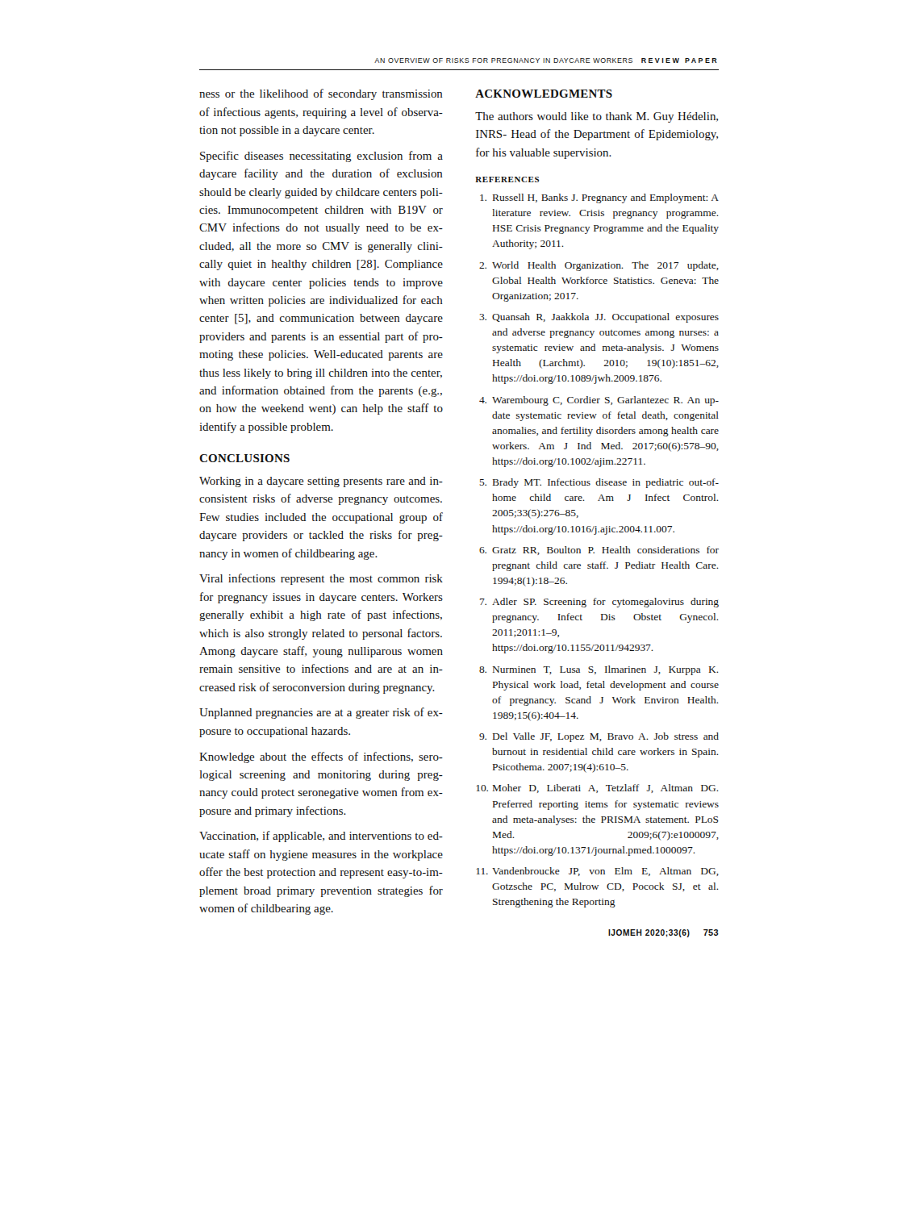An overview of risks for pregnancy in daycare workers Review paper
ness or the likelihood of secondary transmission of infectious agents, requiring a level of observation not possible in a daycare center.
Specific diseases necessitating exclusion from a daycare facility and the duration of exclusion should be clearly guided by childcare centers policies. Immunocompetent children with B19V or CMV infections do not usually need to be excluded, all the more so CMV is generally clinically quiet in healthy children [28]. Compliance with daycare center policies tends to improve when written policies are individualized for each center [5], and communication between daycare providers and parents is an essential part of promoting these policies. Well-educated parents are thus less likely to bring ill children into the center, and information obtained from the parents (e.g., on how the weekend went) can help the staff to identify a possible problem.
Conclusions
Working in a daycare setting presents rare and inconsistent risks of adverse pregnancy outcomes. Few studies included the occupational group of daycare providers or tackled the risks for pregnancy in women of childbearing age.
Viral infections represent the most common risk for pregnancy issues in daycare centers. Workers generally exhibit a high rate of past infections, which is also strongly related to personal factors. Among daycare staff, young nulliparous women remain sensitive to infections and are at an increased risk of seroconversion during pregnancy.
Unplanned pregnancies are at a greater risk of exposure to occupational hazards.
Knowledge about the effects of infections, serological screening and monitoring during pregnancy could protect seronegative women from exposure and primary infections.
Vaccination, if applicable, and interventions to educate staff on hygiene measures in the workplace offer the best protection and represent easy-to-implement broad primary prevention strategies for women of childbearing age.
Acknowledgments
The authors would like to thank M. Guy Hédelin, INRS- Head of the Department of Epidemiology, for his valuable supervision.
References
1. Russell H, Banks J. Pregnancy and Employment: A literature review. Crisis pregnancy programme. HSE Crisis Pregnancy Programme and the Equality Authority; 2011.
2. World Health Organization. The 2017 update, Global Health Workforce Statistics. Geneva: The Organization; 2017.
3. Quansah R, Jaakkola JJ. Occupational exposures and adverse pregnancy outcomes among nurses: a systematic review and meta-analysis. J Womens Health (Larchmt). 2010; 19(10):1851–62, https://doi.org/10.1089/jwh.2009.1876.
4. Warembourg C, Cordier S, Garlantezec R. An update systematic review of fetal death, congenital anomalies, and fertility disorders among health care workers. Am J Ind Med. 2017;60(6):578–90, https://doi.org/10.1002/ajim.22711.
5. Brady MT. Infectious disease in pediatric out-of-home child care. Am J Infect Control. 2005;33(5):276–85, https://doi.org/10.1016/j.ajic.2004.11.007.
6. Gratz RR, Boulton P. Health considerations for pregnant child care staff. J Pediatr Health Care. 1994;8(1):18–26.
7. Adler SP. Screening for cytomegalovirus during pregnancy. Infect Dis Obstet Gynecol. 2011;2011:1–9, https://doi.org/10.1155/2011/942937.
8. Nurminen T, Lusa S, Ilmarinen J, Kurppa K. Physical work load, fetal development and course of pregnancy. Scand J Work Environ Health. 1989;15(6):404–14.
9. Del Valle JF, Lopez M, Bravo A. Job stress and burnout in residential child care workers in Spain. Psicothema. 2007;19(4):610–5.
10. Moher D, Liberati A, Tetzlaff J, Altman DG. Preferred reporting items for systematic reviews and meta-analyses: the PRISMA statement. PLoS Med. 2009;6(7):e1000097, https://doi.org/10.1371/journal.pmed.1000097.
11. Vandenbroucke JP, von Elm E, Altman DG, Gotzsche PC, Mulrow CD, Pocock SJ, et al. Strengthening the Reporting
IJOMEH 2020;33(6) 753